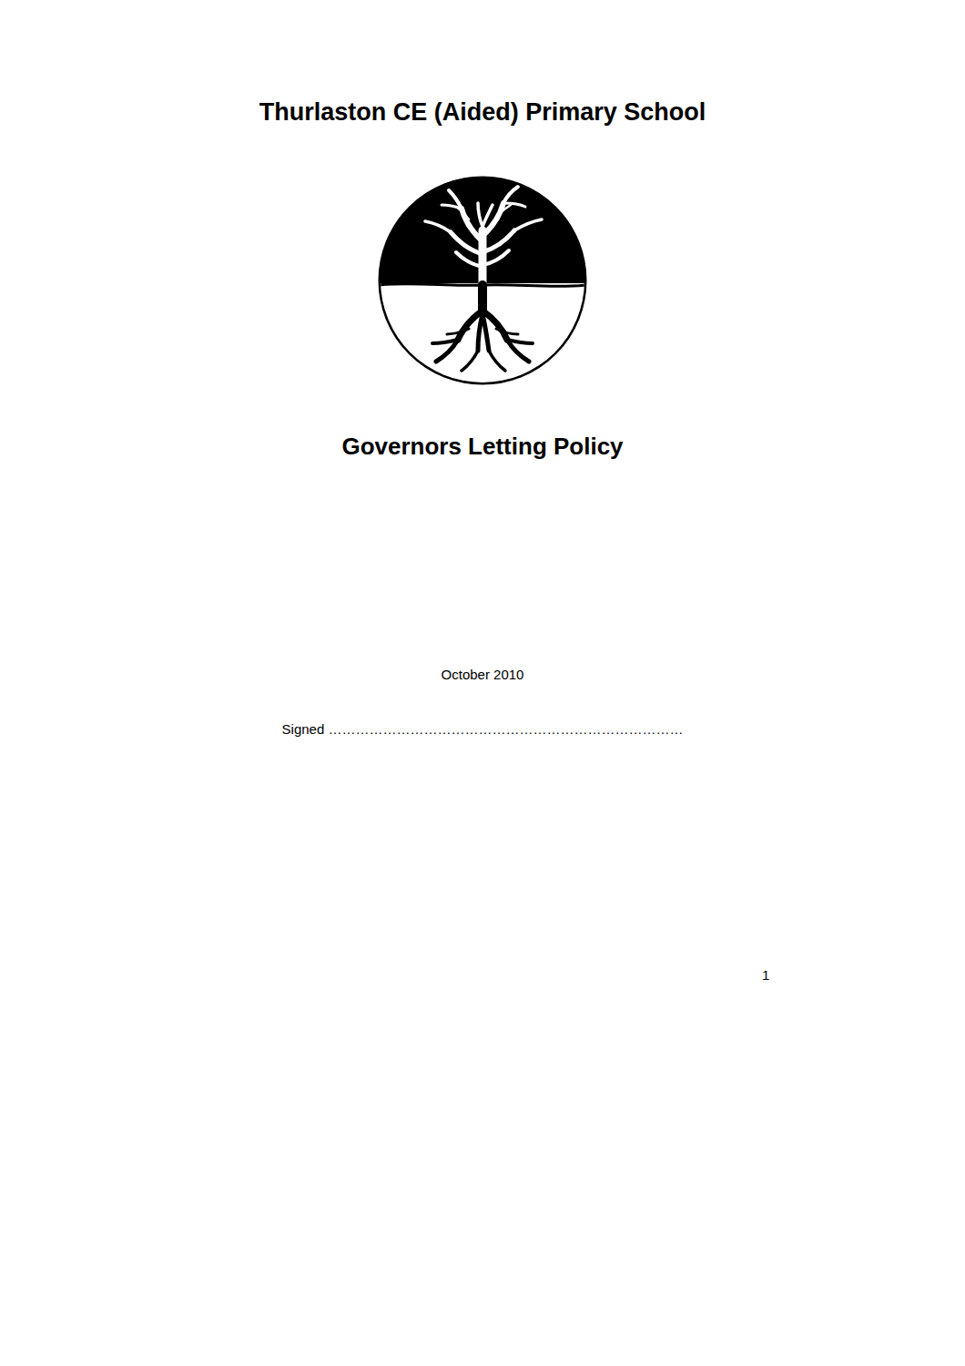Thurlaston CE (Aided) Primary School
Thurlaston CE Primary School tree logo
Governors Letting Policy
October 2010
Signed ……………………………………………………………………
1